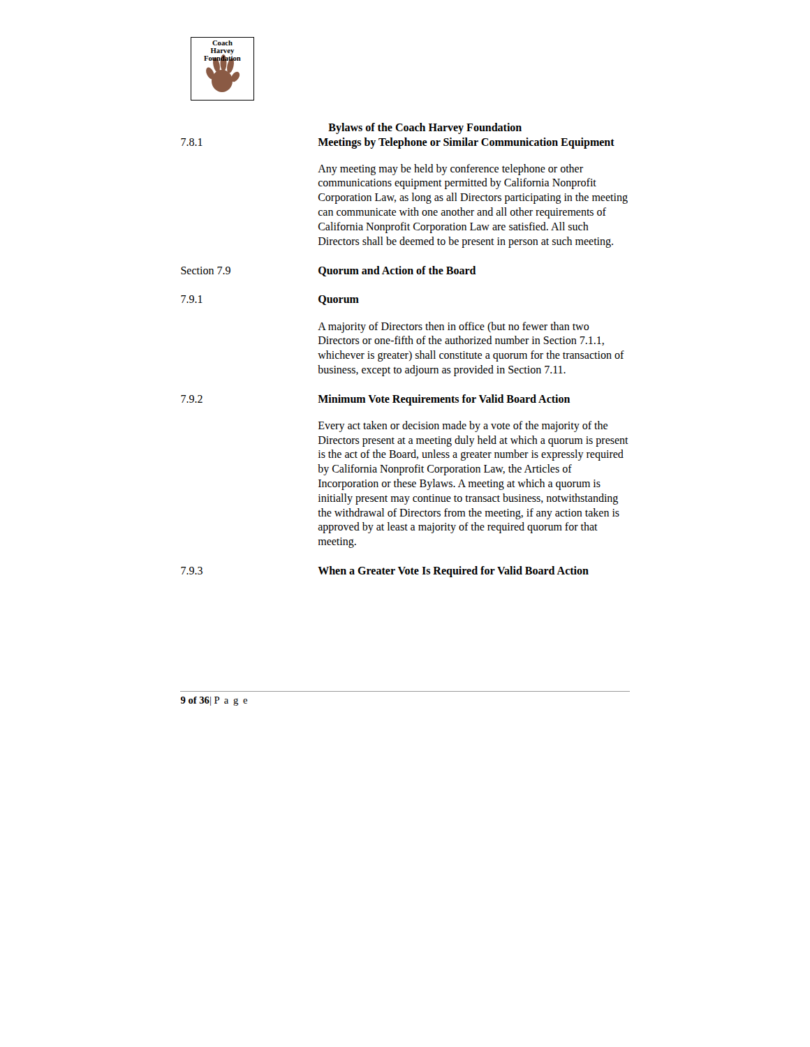Coach
Harvey
Foundation
Bylaws of the Coach Harvey Foundation
| 7.8.1 | Meetings by Telephone or Similar Communication Equipment |
| | Any meeting may be held by conference telephone or other communications equipment permitted by California Nonprofit Corporation Law, as long as all Directors participating in the meeting can communicate with one another and all other requirements of California Nonprofit Corporation Law are satisfied. All such Directors shall be deemed to be present in person at such meeting. |
| Section 7.9 | Quorum and Action of the Board |
| 7.9.1 | Quorum |
| | A majority of Directors then in office (but no fewer than two Directors or one-fifth of the authorized number in Section 7.1.1, whichever is greater) shall constitute a quorum for the transaction of business, except to adjourn as provided in Section 7.11. |
| 7.9.2 | Minimum Vote Requirements for Valid Board Action |
| | Every act taken or decision made by a vote of the majority of the Directors present at a meeting duly held at which a quorum is present is the act of the Board, unless a greater number is expressly required by California Nonprofit Corporation Law, the Articles of Incorporation or these Bylaws. A meeting at which a quorum is initially present may continue to transact business, notwithstanding the withdrawal of Directors from the meeting, if any action taken is approved by at least a majority of the required quorum for that meeting. |
| 7.9.3 | When a Greater Vote Is Required for Valid Board Action |
9 of 36| P a g e